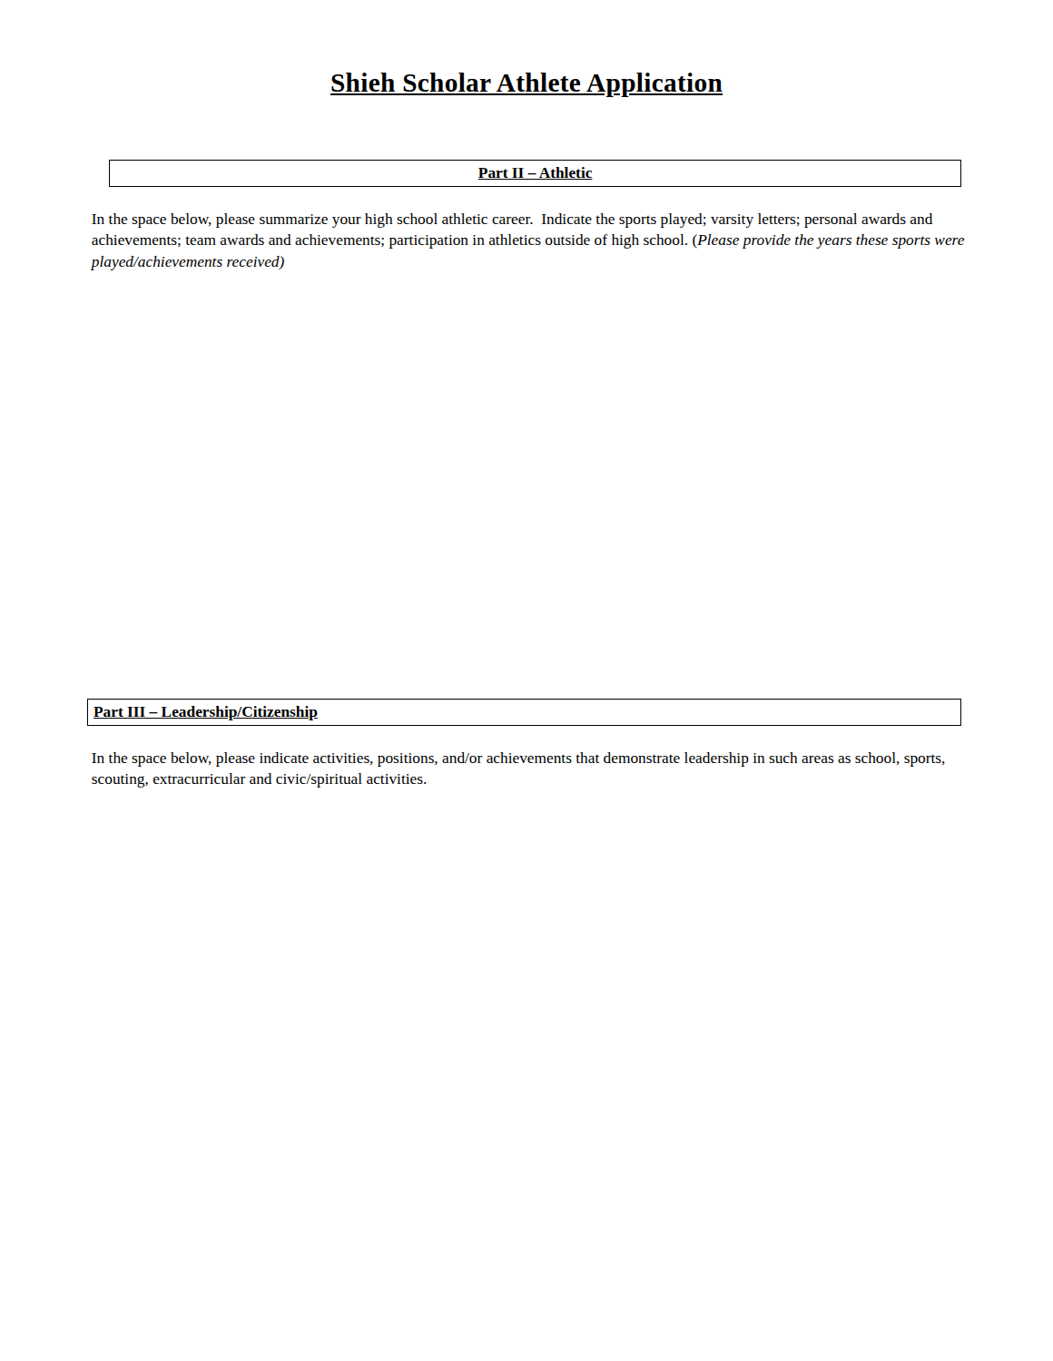Shieh Scholar Athlete Application
Part II – Athletic
In the space below, please summarize your high school athletic career. Indicate the sports played; varsity letters; personal awards and achievements; team awards and achievements; participation in athletics outside of high school. (Please provide the years these sports were played/achievements received)
Part III – Leadership/Citizenship
In the space below, please indicate activities, positions, and/or achievements that demonstrate leadership in such areas as school, sports, scouting, extracurricular and civic/spiritual activities.